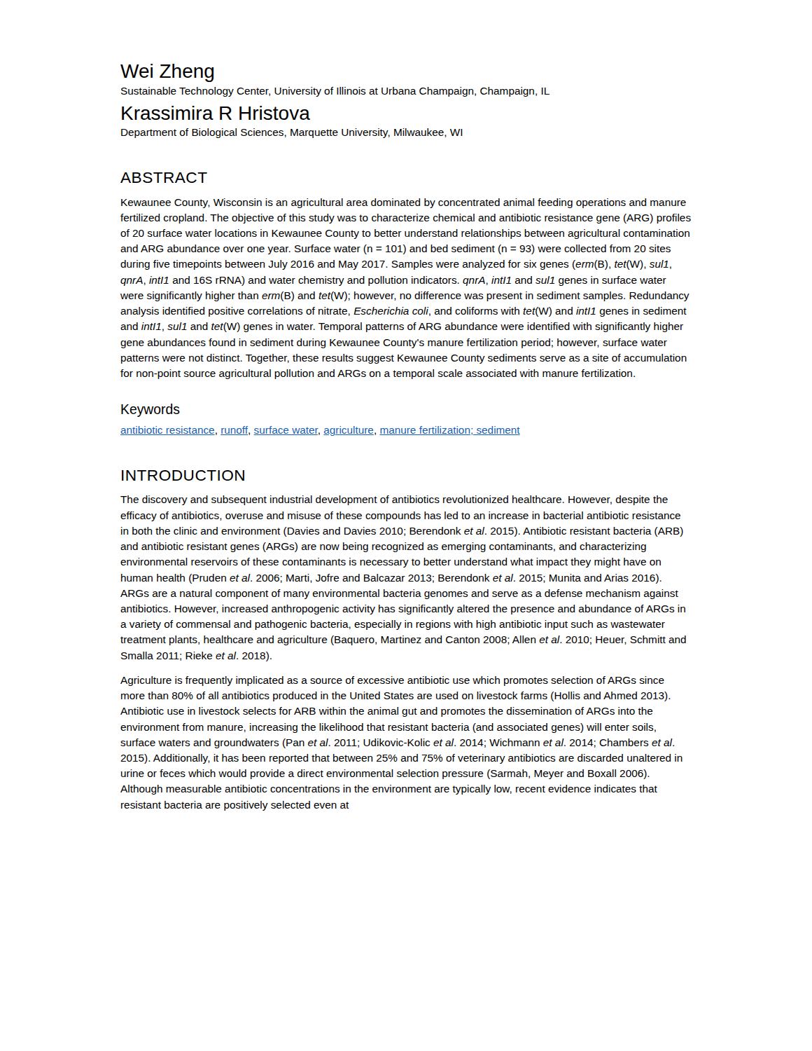Wei Zheng
Sustainable Technology Center, University of Illinois at Urbana Champaign, Champaign, IL
Krassimira R Hristova
Department of Biological Sciences, Marquette University, Milwaukee, WI
ABSTRACT
Kewaunee County, Wisconsin is an agricultural area dominated by concentrated animal feeding operations and manure fertilized cropland. The objective of this study was to characterize chemical and antibiotic resistance gene (ARG) profiles of 20 surface water locations in Kewaunee County to better understand relationships between agricultural contamination and ARG abundance over one year. Surface water (n = 101) and bed sediment (n = 93) were collected from 20 sites during five timepoints between July 2016 and May 2017. Samples were analyzed for six genes (erm(B), tet(W), sul1, qnrA, intI1 and 16S rRNA) and water chemistry and pollution indicators. qnrA, intI1 and sul1 genes in surface water were significantly higher than erm(B) and tet(W); however, no difference was present in sediment samples. Redundancy analysis identified positive correlations of nitrate, Escherichia coli, and coliforms with tet(W) and intI1 genes in sediment and intI1, sul1 and tet(W) genes in water. Temporal patterns of ARG abundance were identified with significantly higher gene abundances found in sediment during Kewaunee County's manure fertilization period; however, surface water patterns were not distinct. Together, these results suggest Kewaunee County sediments serve as a site of accumulation for non-point source agricultural pollution and ARGs on a temporal scale associated with manure fertilization.
Keywords
antibiotic resistance, runoff, surface water, agriculture, manure fertilization; sediment
INTRODUCTION
The discovery and subsequent industrial development of antibiotics revolutionized healthcare. However, despite the efficacy of antibiotics, overuse and misuse of these compounds has led to an increase in bacterial antibiotic resistance in both the clinic and environment (Davies and Davies 2010; Berendonk et al. 2015). Antibiotic resistant bacteria (ARB) and antibiotic resistant genes (ARGs) are now being recognized as emerging contaminants, and characterizing environmental reservoirs of these contaminants is necessary to better understand what impact they might have on human health (Pruden et al. 2006; Marti, Jofre and Balcazar 2013; Berendonk et al. 2015; Munita and Arias 2016). ARGs are a natural component of many environmental bacteria genomes and serve as a defense mechanism against antibiotics. However, increased anthropogenic activity has significantly altered the presence and abundance of ARGs in a variety of commensal and pathogenic bacteria, especially in regions with high antibiotic input such as wastewater treatment plants, healthcare and agriculture (Baquero, Martinez and Canton 2008; Allen et al. 2010; Heuer, Schmitt and Smalla 2011; Rieke et al. 2018).
Agriculture is frequently implicated as a source of excessive antibiotic use which promotes selection of ARGs since more than 80% of all antibiotics produced in the United States are used on livestock farms (Hollis and Ahmed 2013). Antibiotic use in livestock selects for ARB within the animal gut and promotes the dissemination of ARGs into the environment from manure, increasing the likelihood that resistant bacteria (and associated genes) will enter soils, surface waters and groundwaters (Pan et al. 2011; Udikovic-Kolic et al. 2014; Wichmann et al. 2014; Chambers et al. 2015). Additionally, it has been reported that between 25% and 75% of veterinary antibiotics are discarded unaltered in urine or feces which would provide a direct environmental selection pressure (Sarmah, Meyer and Boxall 2006). Although measurable antibiotic concentrations in the environment are typically low, recent evidence indicates that resistant bacteria are positively selected even at